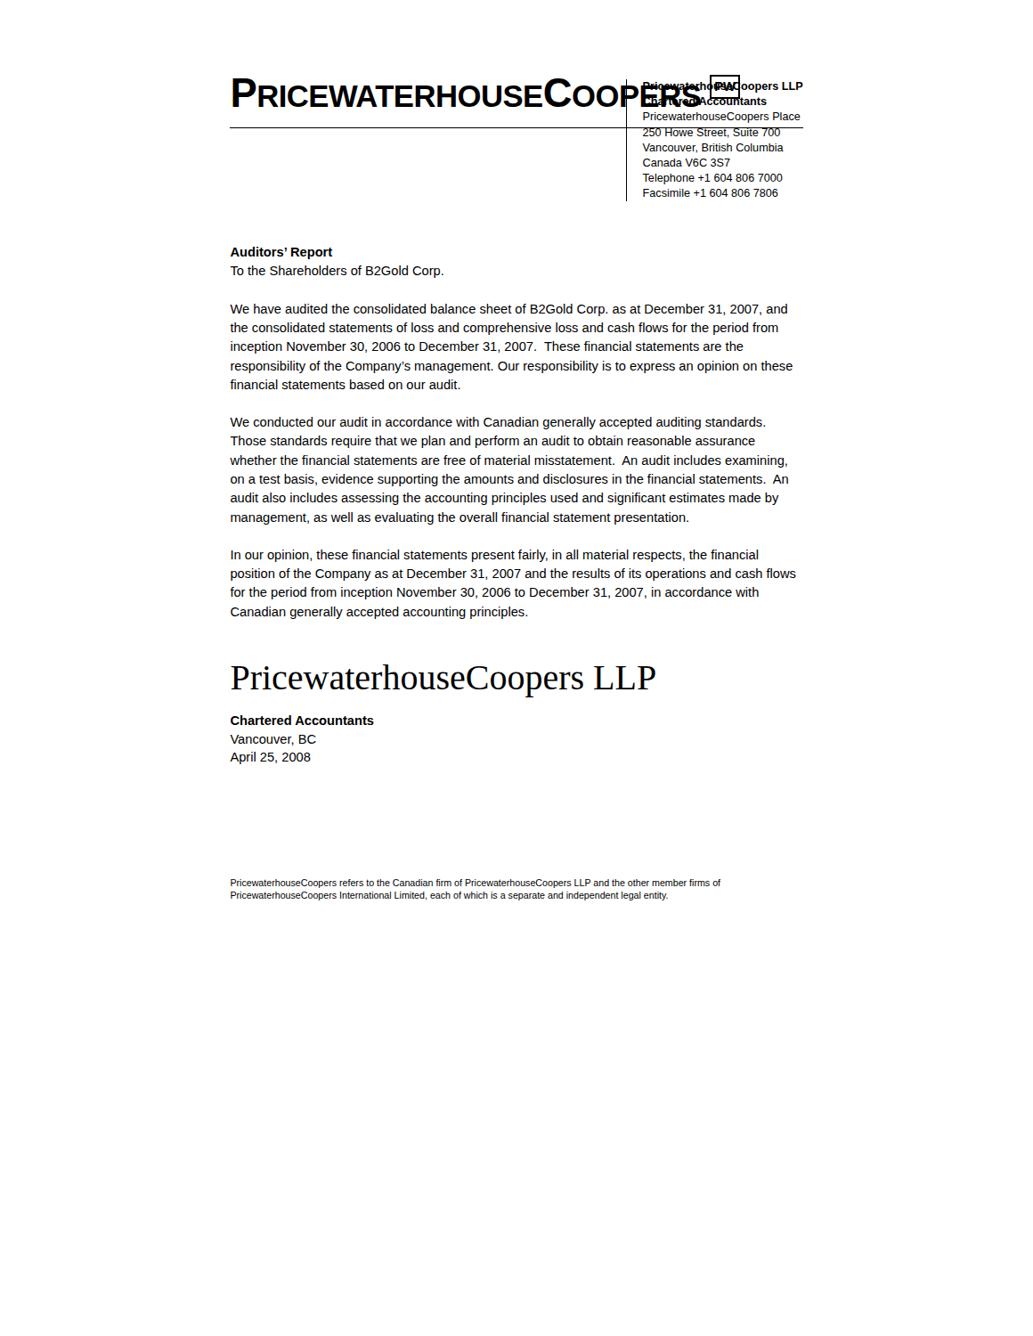PRICEWATERHOUSECOOPERS PW
PricewaterhouseCoopers LLP
Chartered Accountants
PricewaterhouseCoopers Place
250 Howe Street, Suite 700
Vancouver, British Columbia
Canada V6C 3S7
Telephone +1 604 806 7000
Facsimile +1 604 806 7806
Auditors’ Report
To the Shareholders of B2Gold Corp.
We have audited the consolidated balance sheet of B2Gold Corp. as at December 31, 2007, and the consolidated statements of loss and comprehensive loss and cash flows for the period from inception November 30, 2006 to December 31, 2007. These financial statements are the responsibility of the Company’s management. Our responsibility is to express an opinion on these financial statements based on our audit.
We conducted our audit in accordance with Canadian generally accepted auditing standards. Those standards require that we plan and perform an audit to obtain reasonable assurance whether the financial statements are free of material misstatement. An audit includes examining, on a test basis, evidence supporting the amounts and disclosures in the financial statements. An audit also includes assessing the accounting principles used and significant estimates made by management, as well as evaluating the overall financial statement presentation.
In our opinion, these financial statements present fairly, in all material respects, the financial position of the Company as at December 31, 2007 and the results of its operations and cash flows for the period from inception November 30, 2006 to December 31, 2007, in accordance with Canadian generally accepted accounting principles.
PricewaterhouseCoopers LLP
Chartered Accountants
Vancouver, BC
April 25, 2008
PricewaterhouseCoopers refers to the Canadian firm of PricewaterhouseCoopers LLP and the other member firms of PricewaterhouseCoopers International Limited, each of which is a separate and independent legal entity.